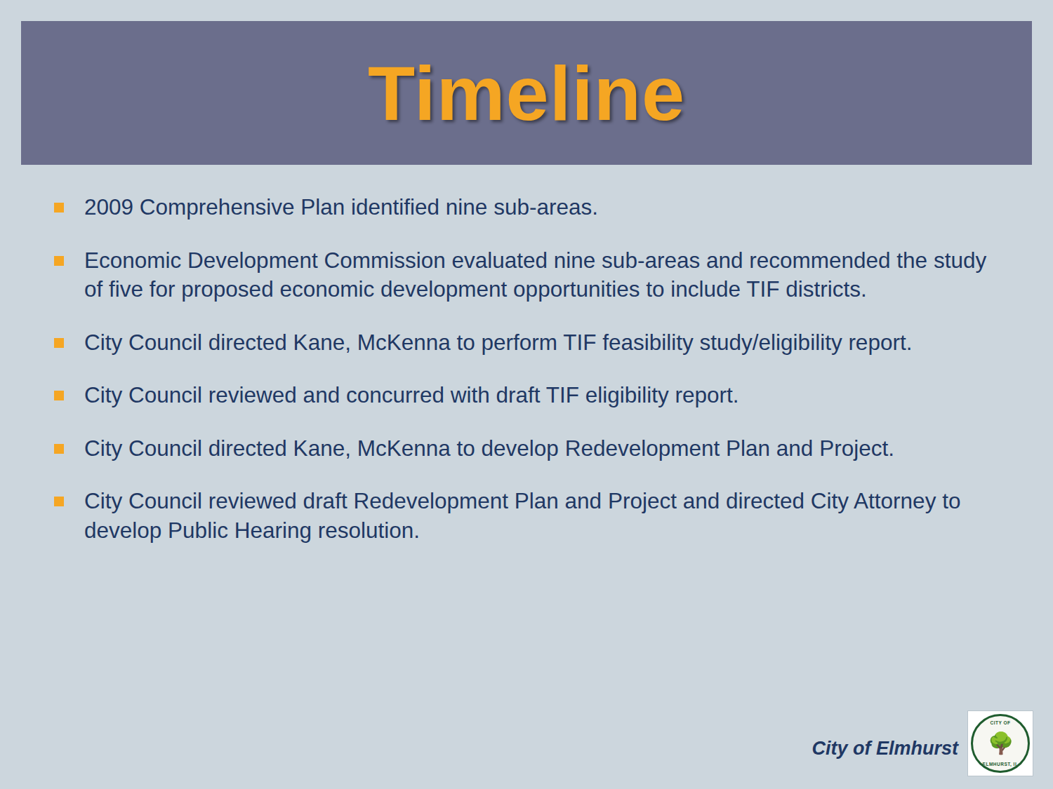Timeline
2009 Comprehensive Plan identified nine sub-areas.
Economic Development Commission evaluated nine sub-areas and recommended the study of five for proposed economic development opportunities to include TIF districts.
City Council directed Kane, McKenna to perform TIF feasibility study/eligibility report.
City Council reviewed and concurred with draft TIF eligibility report.
City Council directed Kane, McKenna to develop Redevelopment Plan and Project.
City Council reviewed draft Redevelopment Plan and Project and directed City Attorney to develop Public Hearing resolution.
City of Elmhurst
CITY OF
🌳
ELMHURST, IL